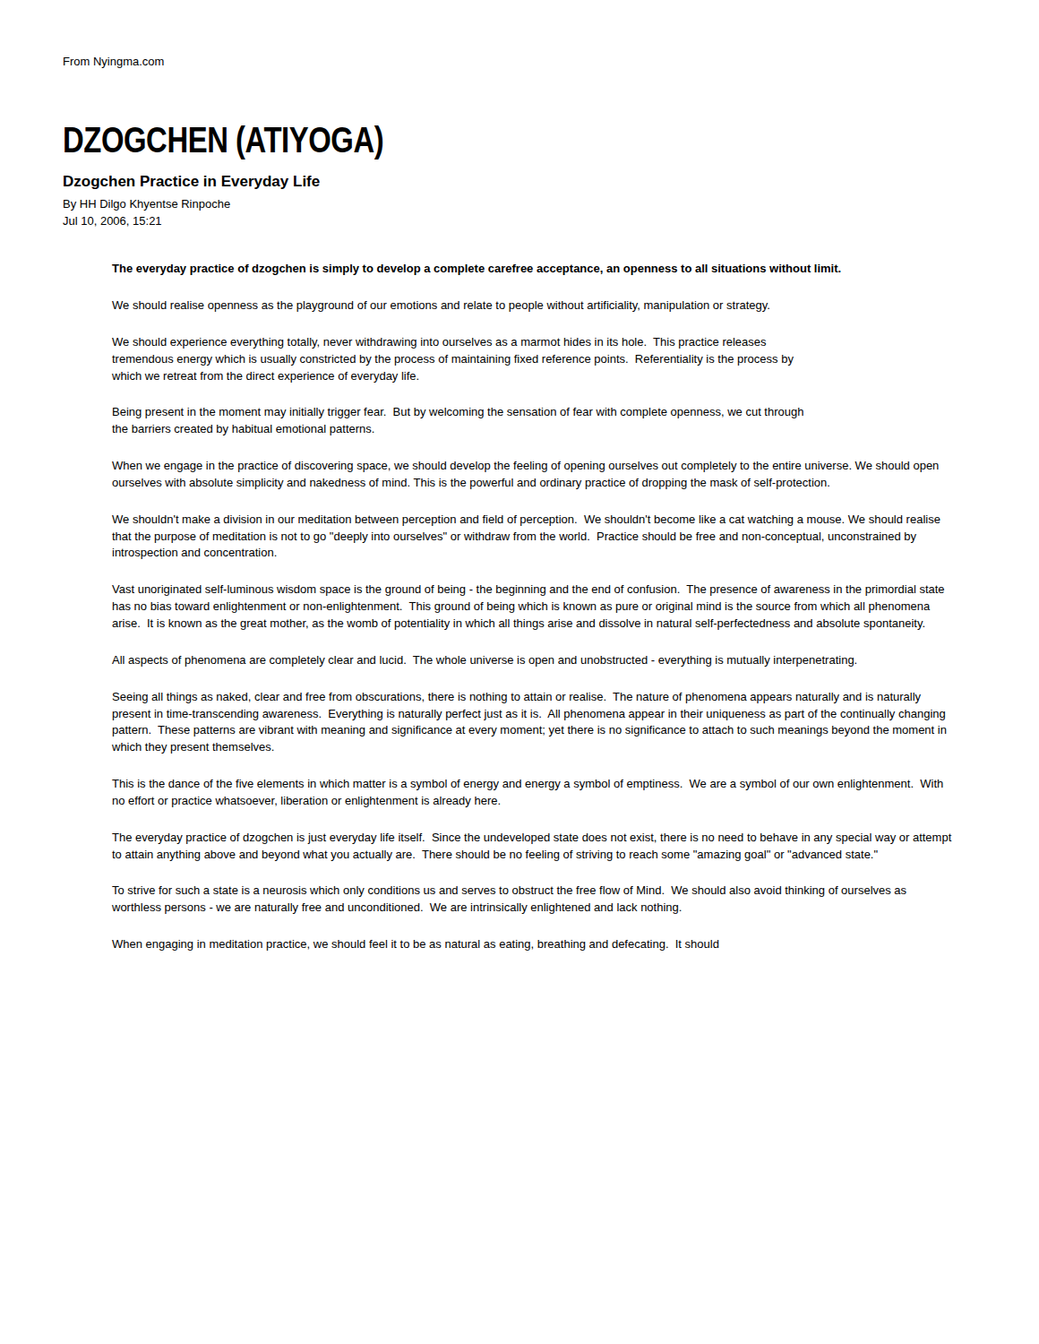From Nyingma.com
DZOGCHEN (ATIYOGA)
Dzogchen Practice in Everyday Life
By HH Dilgo Khyentse Rinpoche
Jul 10, 2006, 15:21
The everyday practice of dzogchen is simply to develop a complete carefree acceptance, an openness to all situations without limit.
We should realise openness as the playground of our emotions and relate to people without artificiality, manipulation or strategy.
We should experience everything totally, never withdrawing into ourselves as a marmot hides in its hole. This practice releases
tremendous energy which is usually constricted by the process of maintaining fixed reference points. Referentiality is the process by
which we retreat from the direct experience of everyday life.
Being present in the moment may initially trigger fear. But by welcoming the sensation of fear with complete openness, we cut through
the barriers created by habitual emotional patterns.
When we engage in the practice of discovering space, we should develop the feeling of opening ourselves out completely to the entire universe. We should open ourselves with absolute simplicity and nakedness of mind. This is the powerful and ordinary practice of dropping the mask of self-protection.
We shouldn't make a division in our meditation between perception and field of perception. We shouldn't become like a cat watching a mouse. We should realise that the purpose of meditation is not to go "deeply into ourselves" or withdraw from the world. Practice should be free and non-conceptual, unconstrained by introspection and concentration.
Vast unoriginated self-luminous wisdom space is the ground of being - the beginning and the end of confusion. The presence of awareness in the primordial state has no bias toward enlightenment or non-enlightenment. This ground of being which is known as pure or original mind is the source from which all phenomena arise. It is known as the great mother, as the womb of potentiality in which all things arise and dissolve in natural self-perfectedness and absolute spontaneity.
All aspects of phenomena are completely clear and lucid. The whole universe is open and unobstructed - everything is mutually interpenetrating.
Seeing all things as naked, clear and free from obscurations, there is nothing to attain or realise. The nature of phenomena appears naturally and is naturally present in time-transcending awareness. Everything is naturally perfect just as it is. All phenomena appear in their uniqueness as part of the continually changing pattern. These patterns are vibrant with meaning and significance at every moment; yet there is no significance to attach to such meanings beyond the moment in which they present themselves.
This is the dance of the five elements in which matter is a symbol of energy and energy a symbol of emptiness. We are a symbol of our own enlightenment. With no effort or practice whatsoever, liberation or enlightenment is already here.
The everyday practice of dzogchen is just everyday life itself. Since the undeveloped state does not exist, there is no need to behave in any special way or attempt to attain anything above and beyond what you actually are. There should be no feeling of striving to reach some "amazing goal" or "advanced state."
To strive for such a state is a neurosis which only conditions us and serves to obstruct the free flow of Mind. We should also avoid thinking of ourselves as worthless persons - we are naturally free and unconditioned. We are intrinsically enlightened and lack nothing.
When engaging in meditation practice, we should feel it to be as natural as eating, breathing and defecating. It should